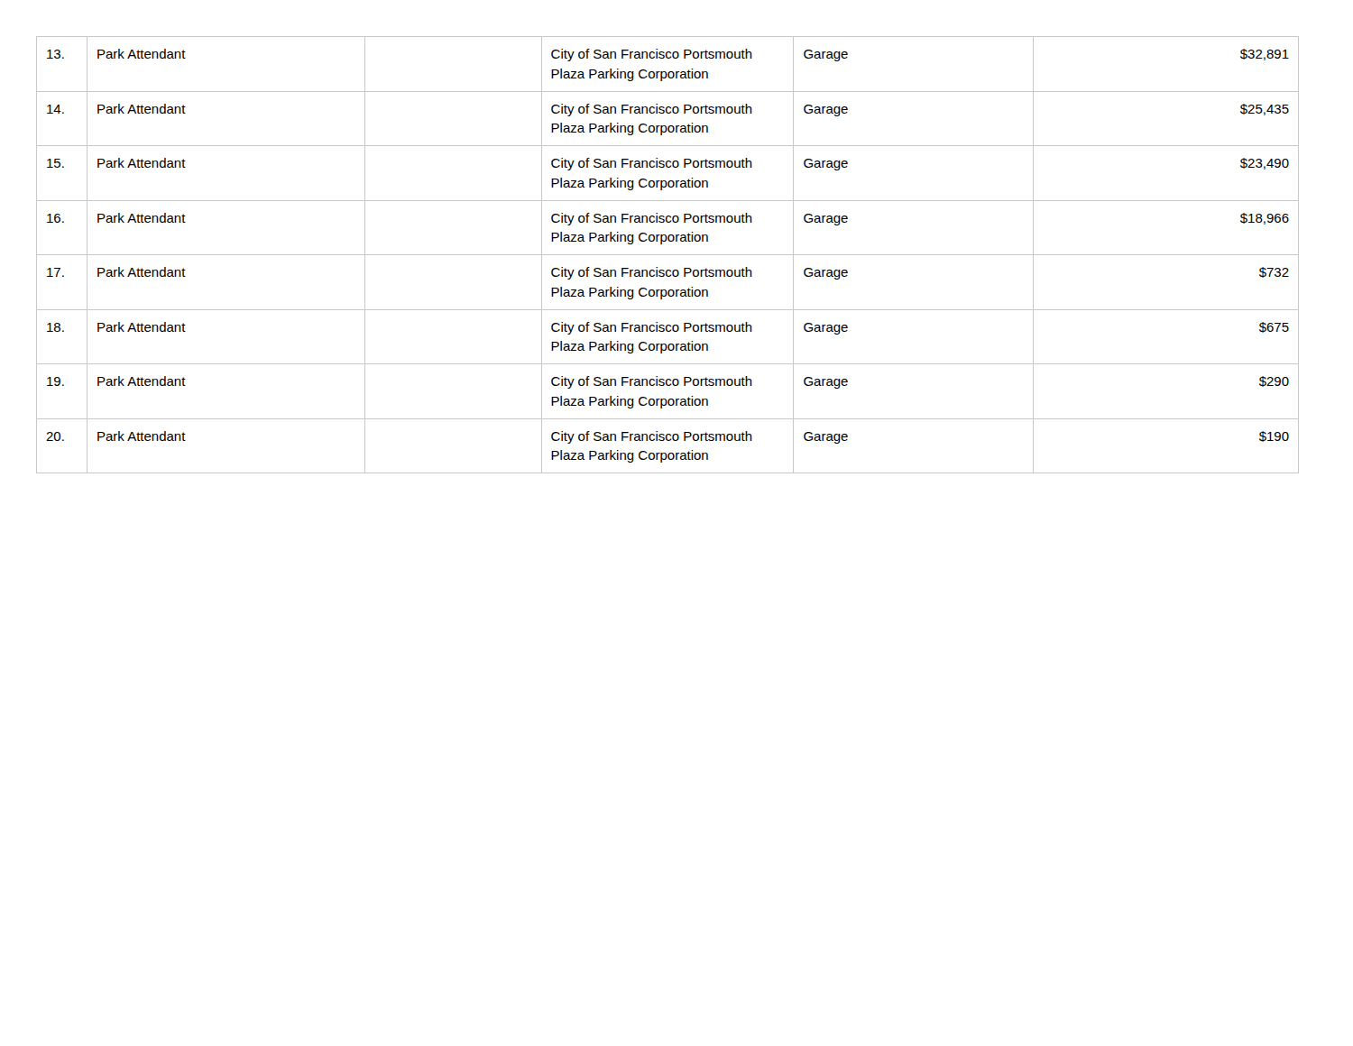| 13. | Park Attendant | | City of San Francisco Portsmouth Plaza Parking Corporation | Garage | $32,891 |
| 14. | Park Attendant | | City of San Francisco Portsmouth Plaza Parking Corporation | Garage | $25,435 |
| 15. | Park Attendant | | City of San Francisco Portsmouth Plaza Parking Corporation | Garage | $23,490 |
| 16. | Park Attendant | | City of San Francisco Portsmouth Plaza Parking Corporation | Garage | $18,966 |
| 17. | Park Attendant | | City of San Francisco Portsmouth Plaza Parking Corporation | Garage | $732 |
| 18. | Park Attendant | | City of San Francisco Portsmouth Plaza Parking Corporation | Garage | $675 |
| 19. | Park Attendant | | City of San Francisco Portsmouth Plaza Parking Corporation | Garage | $290 |
| 20. | Park Attendant | | City of San Francisco Portsmouth Plaza Parking Corporation | Garage | $190 |